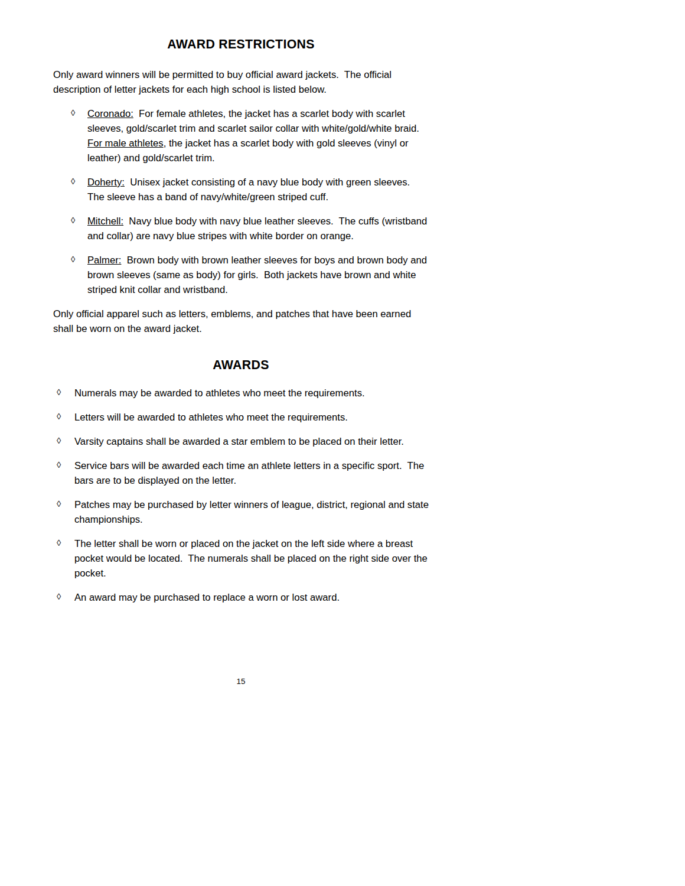AWARD RESTRICTIONS
Only award winners will be permitted to buy official award jackets. The official description of letter jackets for each high school is listed below.
Coronado: For female athletes, the jacket has a scarlet body with scarlet sleeves, gold/scarlet trim and scarlet sailor collar with white/gold/white braid. For male athletes, the jacket has a scarlet body with gold sleeves (vinyl or leather) and gold/scarlet trim.
Doherty: Unisex jacket consisting of a navy blue body with green sleeves. The sleeve has a band of navy/white/green striped cuff.
Mitchell: Navy blue body with navy blue leather sleeves. The cuffs (wristband and collar) are navy blue stripes with white border on orange.
Palmer: Brown body with brown leather sleeves for boys and brown body and brown sleeves (same as body) for girls. Both jackets have brown and white striped knit collar and wristband.
Only official apparel such as letters, emblems, and patches that have been earned shall be worn on the award jacket.
AWARDS
Numerals may be awarded to athletes who meet the requirements.
Letters will be awarded to athletes who meet the requirements.
Varsity captains shall be awarded a star emblem to be placed on their letter.
Service bars will be awarded each time an athlete letters in a specific sport. The bars are to be displayed on the letter.
Patches may be purchased by letter winners of league, district, regional and state championships.
The letter shall be worn or placed on the jacket on the left side where a breast pocket would be located. The numerals shall be placed on the right side over the pocket.
An award may be purchased to replace a worn or lost award.
15